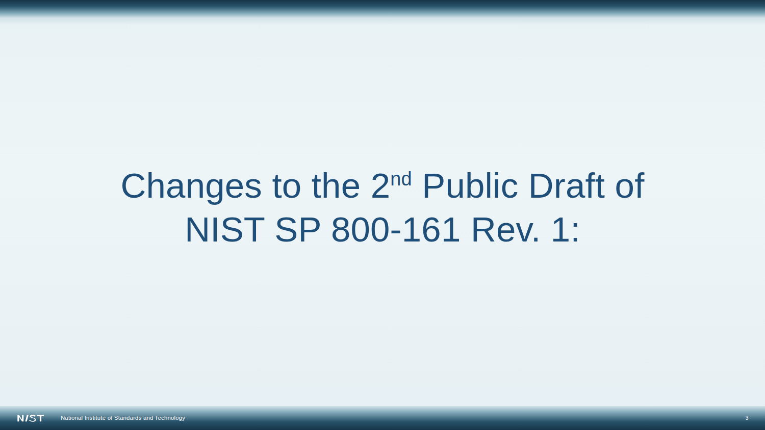Changes to the 2nd Public Draft of
NIST SP 800-161 Rev. 1:
National Institute of Standards and Technology 3